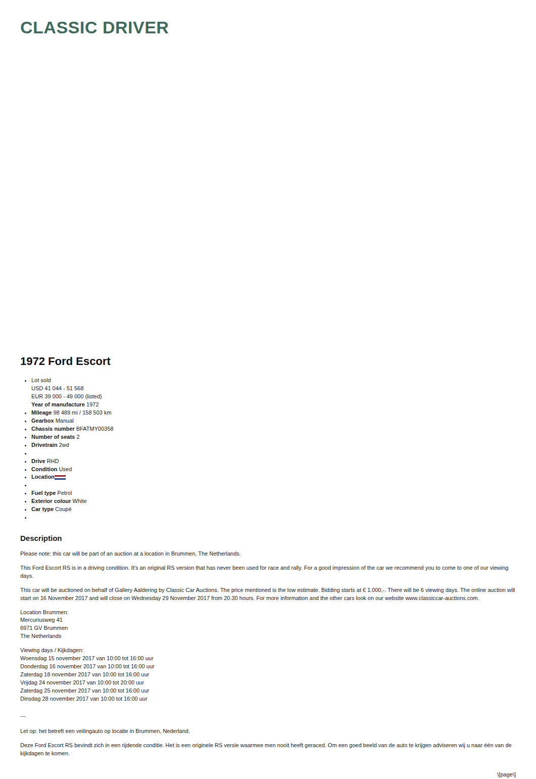CLASSIC DRIVER
1972 Ford Escort
Lot sold
USD 41 044 - 51 568
EUR 39 000 - 49 000 (listed)
Year of manufacture 1972
Mileage 98 489 mi / 158 503 km
Gearbox Manual
Chassis number BFATMY00358
Number of seats 2
Drivetrain 2wd
Drive RHD
Condition Used
Location
Fuel type Petrol
Exterior colour White
Car type Coupé
Description
Please note: this car will be part of an auction at a location in Brummen, The Netherlands.
This Ford Escort RS is in a driving condition. It's an original RS version that has never been used for race and rally. For a good impression of the car we recommend you to come to one of our viewing days.
This car will be auctioned on behalf of Gallery Aaldering by Classic Car Auctions. The price mentioned is the low estimate. Bidding starts at € 1.000,-. There will be 6 viewing days. The online auction will start on 16 November 2017 and will close on Wednesday 29 November 2017 from 20.30 hours. For more information and the other cars look on our website www.classiccar-auctions.com.
Location Brummen:
Mercuriusweg 41
6971 GV Brummen
The Netherlands
Viewing days / Kijkdagen:
Woensdag 15 november 2017 van 10:00 tot 16:00 uur
Donderdag 16 november 2017 van 10:00 tot 16:00 uur
Zaterdag 18 november 2017 van 10:00 tot 16:00 uur
Vrijdag 24 november 2017 van 10:00 tot 20:00 uur
Zaterdag 25 november 2017 van 10:00 tot 16:00 uur
Dinsdag 28 november 2017 van 10:00 tot 16:00 uur
—
Let op: het betreft een veilingauto op locatie in Brummen, Nederland.
Deze Ford Escort RS bevindt zich in een rijdende conditie. Het is een originele RS versie waarmee men nooit heeft geraced. Om een goed beeld van de auto te krijgen adviseren wij u naar één van de kijkdagen te komen.
\[page\]